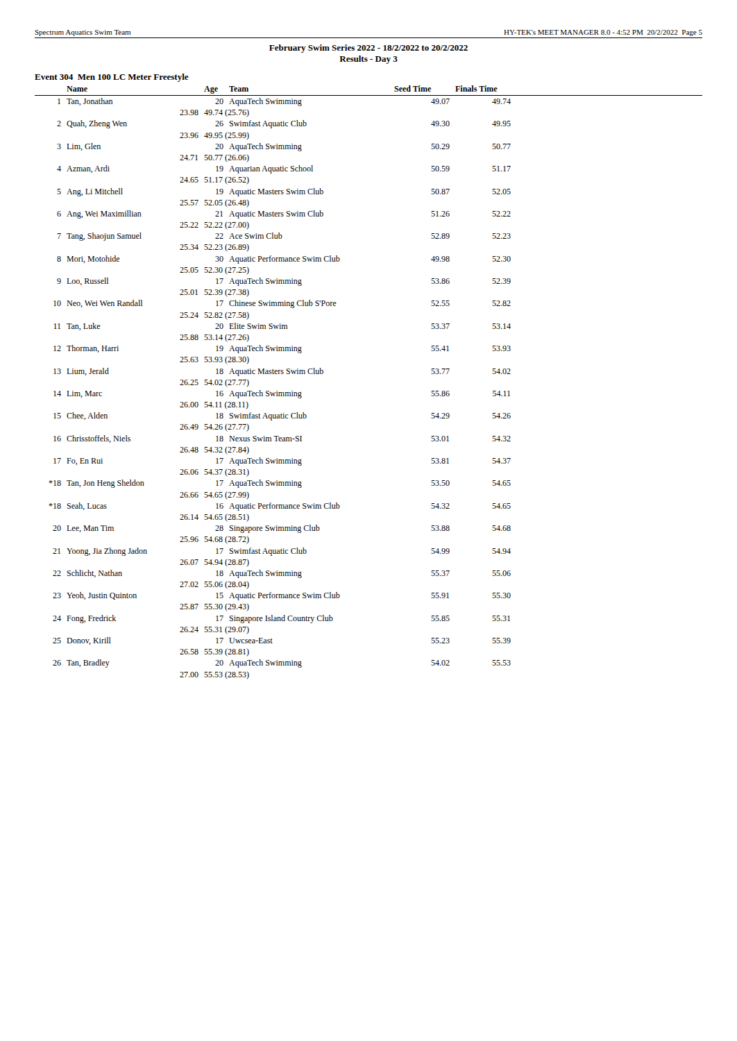Spectrum Aquatics Swim Team
HY-TEK's MEET MANAGER 8.0 - 4:52 PM 20/2/2022 Page 5
February Swim Series 2022 - 18/2/2022 to 20/2/2022
Results - Day 3
Event 304 Men 100 LC Meter Freestyle
| | Name | Age | Team | Seed Time | Finals Time | |
| --- | --- | --- | --- | --- | --- | --- |
| 1 | Tan, Jonathan | 20 | AquaTech Swimming | 49.07 | 49.74 | |
| | 23.98 | 49.74 (25.76) | | | |
| 2 | Quah, Zheng Wen | 26 | Swimfast Aquatic Club | 49.30 | 49.95 | |
| | 23.96 | 49.95 (25.99) | | | |
| 3 | Lim, Glen | 20 | AquaTech Swimming | 50.29 | 50.77 | |
| | 24.71 | 50.77 (26.06) | | | |
| 4 | Azman, Ardi | 19 | Aquarian Aquatic School | 50.59 | 51.17 | |
| | 24.65 | 51.17 (26.52) | | | |
| 5 | Ang, Li Mitchell | 19 | Aquatic Masters Swim Club | 50.87 | 52.05 | |
| | 25.57 | 52.05 (26.48) | | | |
| 6 | Ang, Wei Maximillian | 21 | Aquatic Masters Swim Club | 51.26 | 52.22 | |
| | 25.22 | 52.22 (27.00) | | | |
| 7 | Tang, Shaojun Samuel | 22 | Ace Swim Club | 52.89 | 52.23 | |
| | 25.34 | 52.23 (26.89) | | | |
| 8 | Mori, Motohide | 30 | Aquatic Performance Swim Club | 49.98 | 52.30 | |
| | 25.05 | 52.30 (27.25) | | | |
| 9 | Loo, Russell | 17 | AquaTech Swimming | 53.86 | 52.39 | |
| | 25.01 | 52.39 (27.38) | | | |
| 10 | Neo, Wei Wen Randall | 17 | Chinese Swimming Club S'Pore | 52.55 | 52.82 | |
| | 25.24 | 52.82 (27.58) | | | |
| 11 | Tan, Luke | 20 | Elite Swim Swim | 53.37 | 53.14 | |
| | 25.88 | 53.14 (27.26) | | | |
| 12 | Thorman, Harri | 19 | AquaTech Swimming | 55.41 | 53.93 | |
| | 25.63 | 53.93 (28.30) | | | |
| 13 | Lium, Jerald | 18 | Aquatic Masters Swim Club | 53.77 | 54.02 | |
| | 26.25 | 54.02 (27.77) | | | |
| 14 | Lim, Marc | 16 | AquaTech Swimming | 55.86 | 54.11 | |
| | 26.00 | 54.11 (28.11) | | | |
| 15 | Chee, Alden | 18 | Swimfast Aquatic Club | 54.29 | 54.26 | |
| | 26.49 | 54.26 (27.77) | | | |
| 16 | Chrisstoffels, Niels | 18 | Nexus Swim Team-SI | 53.01 | 54.32 | |
| | 26.48 | 54.32 (27.84) | | | |
| 17 | Fo, En Rui | 17 | AquaTech Swimming | 53.81 | 54.37 | |
| | 26.06 | 54.37 (28.31) | | | |
| *18 | Tan, Jon Heng Sheldon | 17 | AquaTech Swimming | 53.50 | 54.65 | |
| | 26.66 | 54.65 (27.99) | | | |
| *18 | Seah, Lucas | 16 | Aquatic Performance Swim Club | 54.32 | 54.65 | |
| | 26.14 | 54.65 (28.51) | | | |
| 20 | Lee, Man Tim | 28 | Singapore Swimming Club | 53.88 | 54.68 | |
| | 25.96 | 54.68 (28.72) | | | |
| 21 | Yoong, Jia Zhong Jadon | 17 | Swimfast Aquatic Club | 54.99 | 54.94 | |
| | 26.07 | 54.94 (28.87) | | | |
| 22 | Schlicht, Nathan | 18 | AquaTech Swimming | 55.37 | 55.06 | |
| | 27.02 | 55.06 (28.04) | | | |
| 23 | Yeoh, Justin Quinton | 15 | Aquatic Performance Swim Club | 55.91 | 55.30 | |
| | 25.87 | 55.30 (29.43) | | | |
| 24 | Fong, Fredrick | 17 | Singapore Island Country Club | 55.85 | 55.31 | |
| | 26.24 | 55.31 (29.07) | | | |
| 25 | Donov, Kirill | 17 | Uwcsea-East | 55.23 | 55.39 | |
| | 26.58 | 55.39 (28.81) | | | |
| 26 | Tan, Bradley | 20 | AquaTech Swimming | 54.02 | 55.53 | |
| | 27.00 | 55.53 (28.53) | | | |